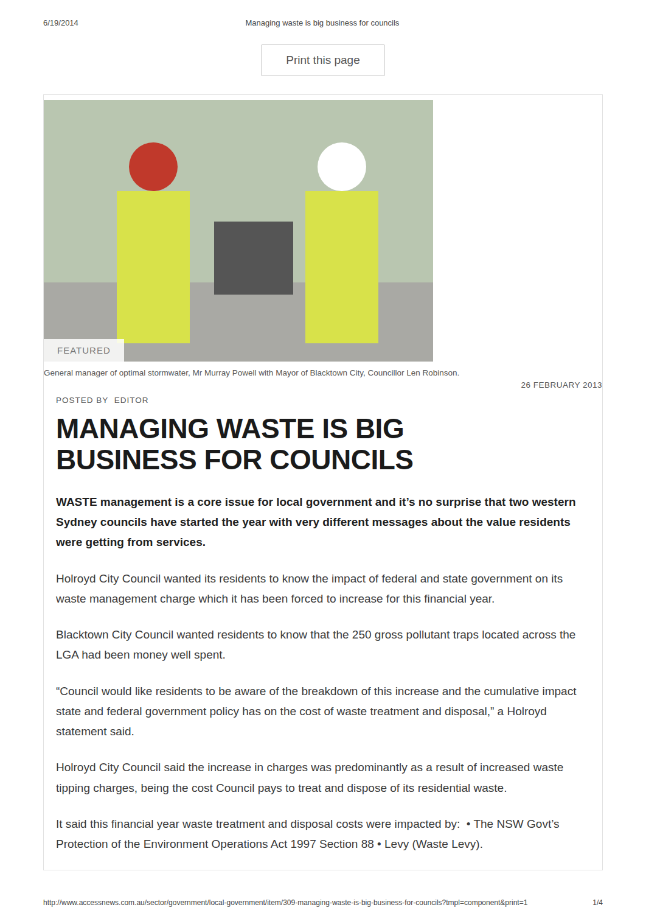6/19/2014
Managing waste is big business for councils
Print this page
Featured
General manager of optimal stormwater, Mr Murray Powell with Mayor of Blacktown City, Councillor Len Robinson.
26 FEBRUARY 2013
Posted by Editor
Managing waste is big business for councils
WASTE management is a core issue for local government and it’s no surprise that two western Sydney councils have started the year with very different messages about the value residents were getting from services.
Holroyd City Council wanted its residents to know the impact of federal and state government on its waste management charge which it has been forced to increase for this financial year.
Blacktown City Council wanted residents to know that the 250 gross pollutant traps located across the LGA had been money well spent.
“Council would like residents to be aware of the breakdown of this increase and the cumulative impact state and federal government policy has on the cost of waste treatment and disposal,” a Holroyd statement said.
Holroyd City Council said the increase in charges was predominantly as a result of increased waste tipping charges, being the cost Council pays to treat and dispose of its residential waste.
It said this financial year waste treatment and disposal costs were impacted by: • The NSW Govt’s Protection of the Environment Operations Act 1997 Section 88 • Levy (Waste Levy).
http://www.accessnews.com.au/sector/government/local-government/item/309-managing-waste-is-big-business-for-councils?tmpl=component&print=1
1/4